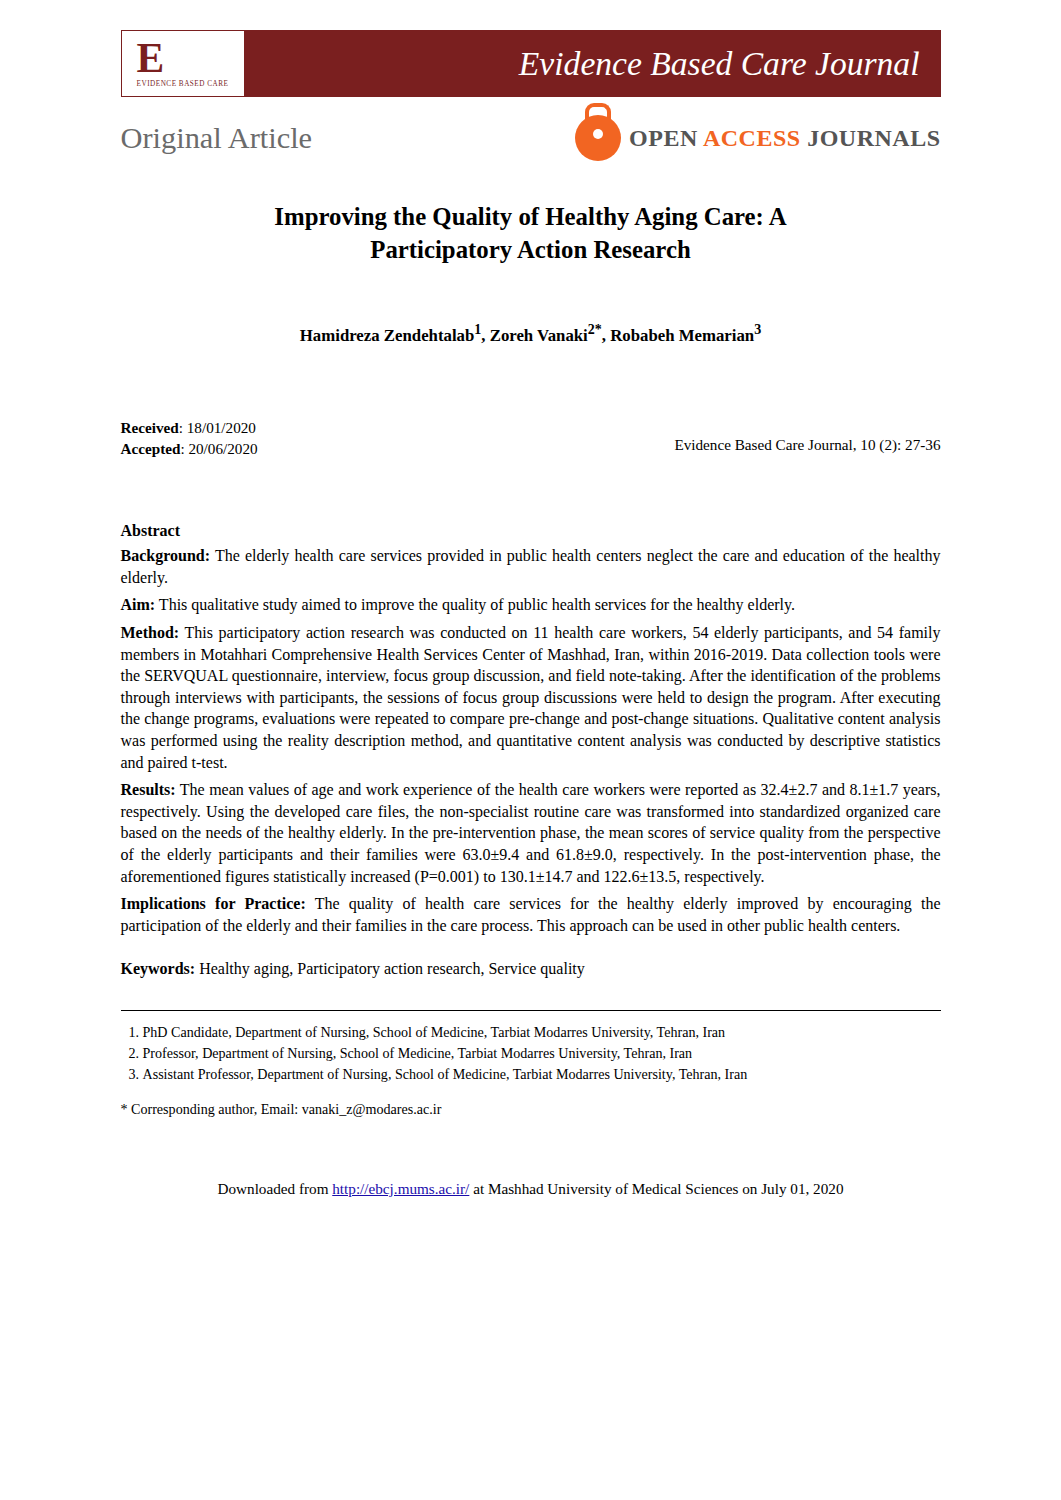E
EVIDENCE BASED CARE
Evidence Based Care Journal
Original Article
OPEN ACCESS JOURNALS
Improving the Quality of Healthy Aging Care: A Participatory Action Research
Hamidreza Zendehtalab1, Zoreh Vanaki2*, Robabeh Memarian3
Received: 18/01/2020
Accepted: 20/06/2020
Evidence Based Care Journal, 10 (2): 27-36
Abstract
Background: The elderly health care services provided in public health centers neglect the care and education of the healthy elderly.
Aim: This qualitative study aimed to improve the quality of public health services for the healthy elderly.
Method: This participatory action research was conducted on 11 health care workers, 54 elderly participants, and 54 family members in Motahhari Comprehensive Health Services Center of Mashhad, Iran, within 2016-2019. Data collection tools were the SERVQUAL questionnaire, interview, focus group discussion, and field note-taking. After the identification of the problems through interviews with participants, the sessions of focus group discussions were held to design the program. After executing the change programs, evaluations were repeated to compare pre-change and post-change situations. Qualitative content analysis was performed using the reality description method, and quantitative content analysis was conducted by descriptive statistics and paired t-test.
Results: The mean values of age and work experience of the health care workers were reported as 32.4±2.7 and 8.1±1.7 years, respectively. Using the developed care files, the non-specialist routine care was transformed into standardized organized care based on the needs of the healthy elderly. In the pre-intervention phase, the mean scores of service quality from the perspective of the elderly participants and their families were 63.0±9.4 and 61.8±9.0, respectively. In the post-intervention phase, the aforementioned figures statistically increased (P=0.001) to 130.1±14.7 and 122.6±13.5, respectively.
Implications for Practice: The quality of health care services for the healthy elderly improved by encouraging the participation of the elderly and their families in the care process. This approach can be used in other public health centers.
Keywords: Healthy aging, Participatory action research, Service quality
PhD Candidate, Department of Nursing, School of Medicine, Tarbiat Modarres University, Tehran, Iran
Professor, Department of Nursing, School of Medicine, Tarbiat Modarres University, Tehran, Iran
Assistant Professor, Department of Nursing, School of Medicine, Tarbiat Modarres University, Tehran, Iran
* Corresponding author, Email: vanaki_z@modares.ac.ir
Downloaded from http://ebcj.mums.ac.ir/ at Mashhad University of Medical Sciences on July 01, 2020